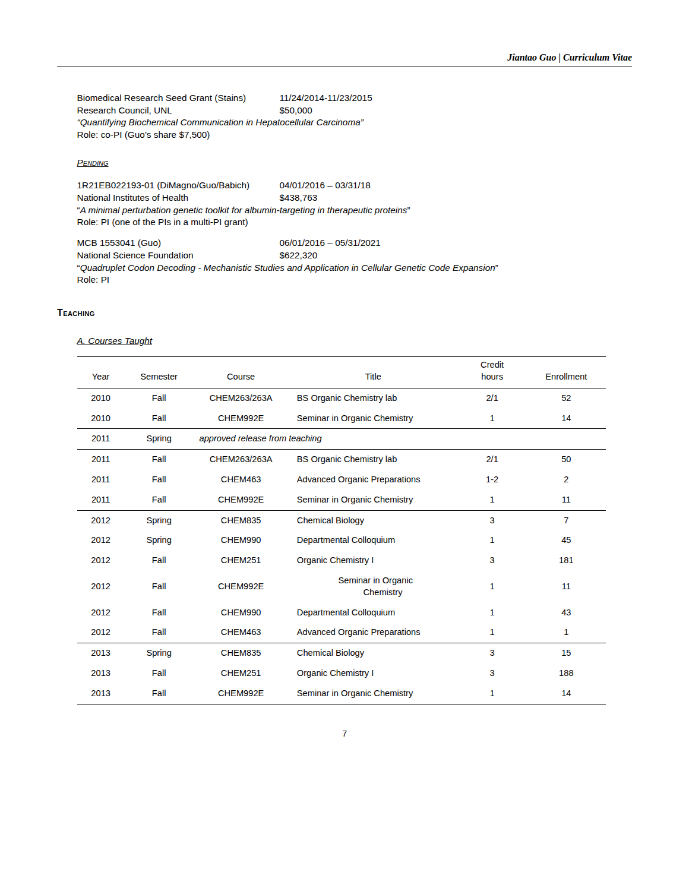Jiantao Guo | Curriculum Vitae
Biomedical Research Seed Grant (Stains) 11/24/2014-11/23/2015
Research Council, UNL$50,000
“Quantifying Biochemical Communication in Hepatocellular Carcinoma”
Role: co-PI (Guo’s share $7,500)
Pending
1R21EB022193-01 (DiMagno/Guo/Babich) 04/01/2016 – 03/31/18
National Institutes of Health$438,763
“A minimal perturbation genetic toolkit for albumin-targeting in therapeutic proteins”
Role: PI (one of the PIs in a multi-PI grant)
MCB 1553041 (Guo) 06/01/2016 – 05/31/2021
National Science Foundation$622,320
“Quadruplet Codon Decoding - Mechanistic Studies and Application in Cellular Genetic Code Expansion”
Role: PI
Teaching
A. Courses Taught
| Year | Semester | Course | Title | Credit hours | Enrollment |
| --- | --- | --- | --- | --- | --- |
| 2010 | Fall | CHEM263/263A | BS Organic Chemistry lab | 2/1 | 52 |
| 2010 | Fall | CHEM992E | Seminar in Organic Chemistry | 1 | 14 |
| 2011 | Spring | approved release from teaching |
| 2011 | Fall | CHEM263/263A | BS Organic Chemistry lab | 2/1 | 50 |
| 2011 | Fall | CHEM463 | Advanced Organic Preparations | 1-2 | 2 |
| 2011 | Fall | CHEM992E | Seminar in Organic Chemistry | 1 | 11 |
| 2012 | Spring | CHEM835 | Chemical Biology | 3 | 7 |
| 2012 | Spring | CHEM990 | Departmental Colloquium | 1 | 45 |
| 2012 | Fall | CHEM251 | Organic Chemistry I | 3 | 181 |
| 2012 | Fall | CHEM992E | Seminar in Organic Chemistry | 1 | 11 |
| 2012 | Fall | CHEM990 | Departmental Colloquium | 1 | 43 |
| 2012 | Fall | CHEM463 | Advanced Organic Preparations | 1 | 1 |
| 2013 | Spring | CHEM835 | Chemical Biology | 3 | 15 |
| 2013 | Fall | CHEM251 | Organic Chemistry I | 3 | 188 |
| 2013 | Fall | CHEM992E | Seminar in Organic Chemistry | 1 | 14 |
7